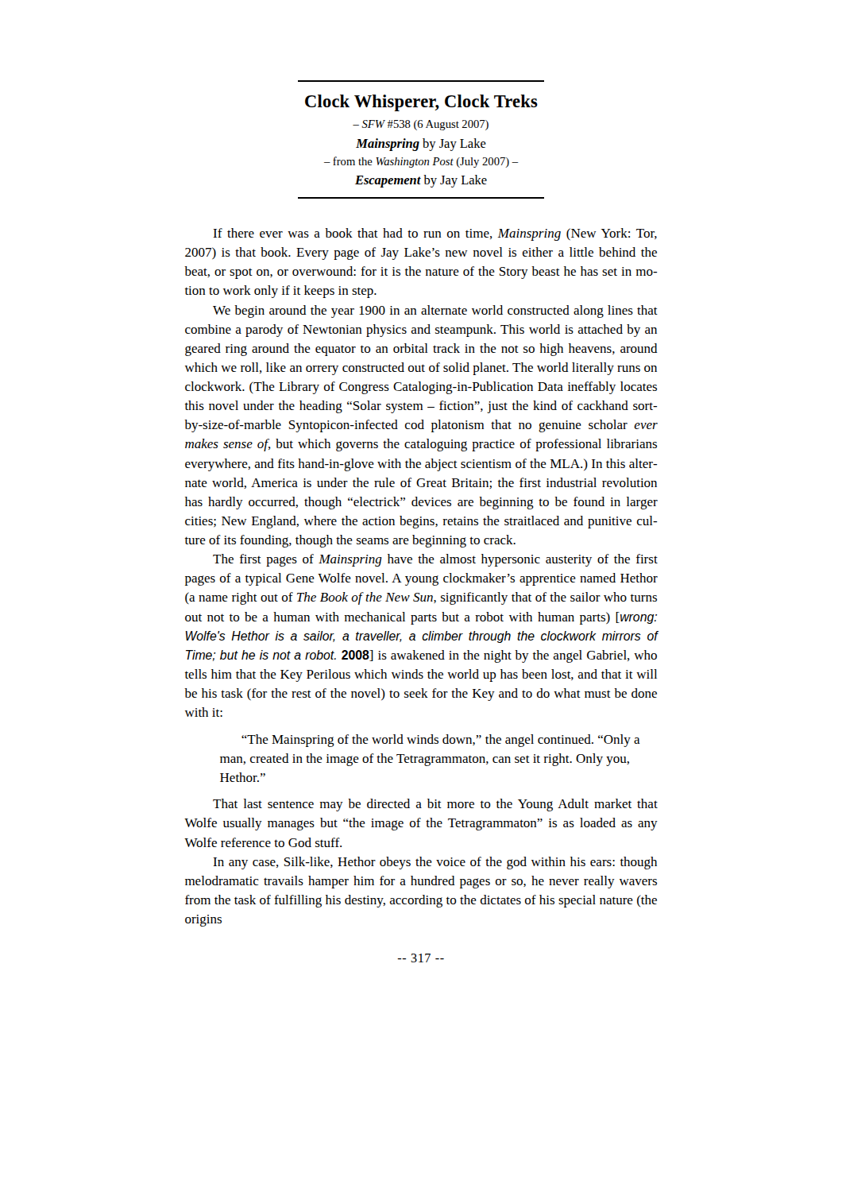Clock Whisperer, Clock Treks
– SFW #538 (6 August 2007)
Mainspring by Jay Lake
– from the Washington Post (July 2007) –
Escapement by Jay Lake
If there ever was a book that had to run on time, Mainspring (New York: Tor, 2007) is that book. Every page of Jay Lake’s new novel is either a little behind the beat, or spot on, or overwound: for it is the nature of the Story beast he has set in motion to work only if it keeps in step.
We begin around the year 1900 in an alternate world constructed along lines that combine a parody of Newtonian physics and steampunk. This world is attached by an geared ring around the equator to an orbital track in the not so high heavens, around which we roll, like an orrery constructed out of solid planet. The world literally runs on clockwork. (The Library of Congress Cataloging-in-Publication Data ineffably locates this novel under the heading “Solar system – fiction”, just the kind of cackhand sort-by-size-of-marble Syntopicon-infected cod platonism that no genuine scholar ever makes sense of, but which governs the cataloguing practice of professional librarians everywhere, and fits hand-in-glove with the abject scientism of the MLA.) In this alternate world, America is under the rule of Great Britain; the first industrial revolution has hardly occurred, though “electrick” devices are beginning to be found in larger cities; New England, where the action begins, retains the straitlaced and punitive culture of its founding, though the seams are beginning to crack.
The first pages of Mainspring have the almost hypersonic austerity of the first pages of a typical Gene Wolfe novel. A young clockmaker’s apprentice named Hethor (a name right out of The Book of the New Sun, significantly that of the sailor who turns out not to be a human with mechanical parts but a robot with human parts) [wrong: Wolfe's Hethor is a sailor, a traveller, a climber through the clockwork mirrors of Time; but he is not a robot. 2008] is awakened in the night by the angel Gabriel, who tells him that the Key Perilous which winds the world up has been lost, and that it will be his task (for the rest of the novel) to seek for the Key and to do what must be done with it:
“The Mainspring of the world winds down,” the angel continued. “Only a man, created in the image of the Tetragrammaton, can set it right. Only you, Hethor.”
That last sentence may be directed a bit more to the Young Adult market that Wolfe usually manages but “the image of the Tetragrammaton” is as loaded as any Wolfe reference to God stuff.
In any case, Silk-like, Hethor obeys the voice of the god within his ears: though melodramatic travails hamper him for a hundred pages or so, he never really wavers from the task of fulfilling his destiny, according to the dictates of his special nature (the origins
-- 317 --